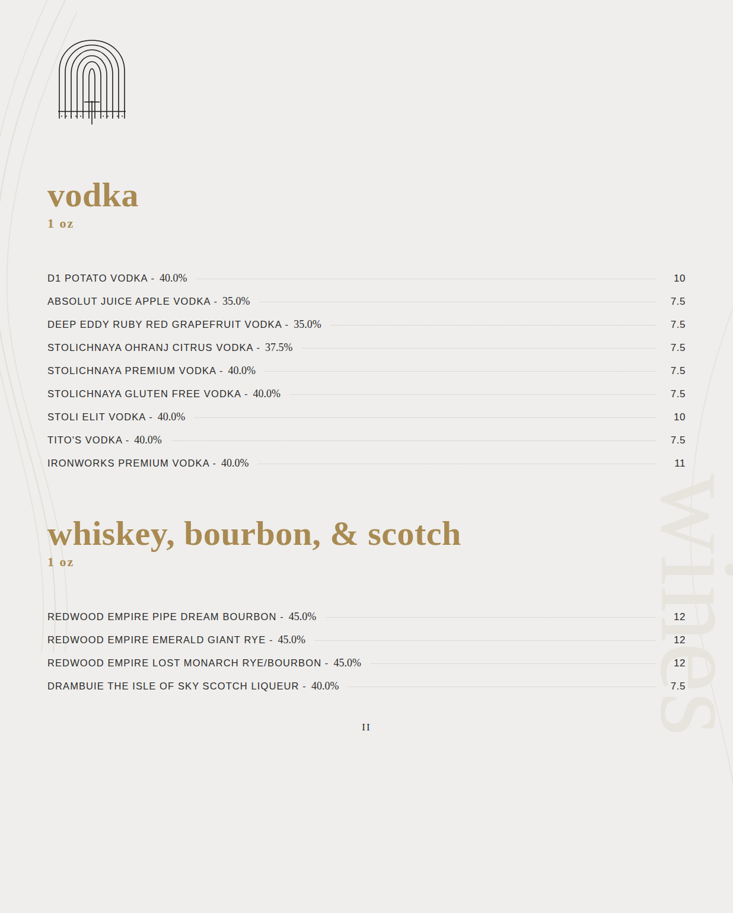wines
vodka
1 oz
D1 Potato Vodka - 40.0% 10
Absolut Juice Apple Vodka - 35.0% 7.5
Deep Eddy Ruby Red Grapefruit Vodka - 35.0% 7.5
Stolichnaya Ohranj Citrus Vodka - 37.5% 7.5
Stolichnaya Premium Vodka - 40.0% 7.5
Stolichnaya Gluten Free Vodka - 40.0% 7.5
Stoli Elit Vodka - 40.0% 10
Tito's Vodka - 40.0% 7.5
Ironworks Premium Vodka - 40.0% 11
whiskey, bourbon, & scotch
1 oz
Redwood Empire Pipe Dream Bourbon - 45.0% 12
Redwood Empire Emerald Giant Rye - 45.0% 12
Redwood Empire Lost Monarch Rye/Bourbon - 45.0% 12
Drambuie The Isle of Sky Scotch Liqueur - 40.0% 7.5
II